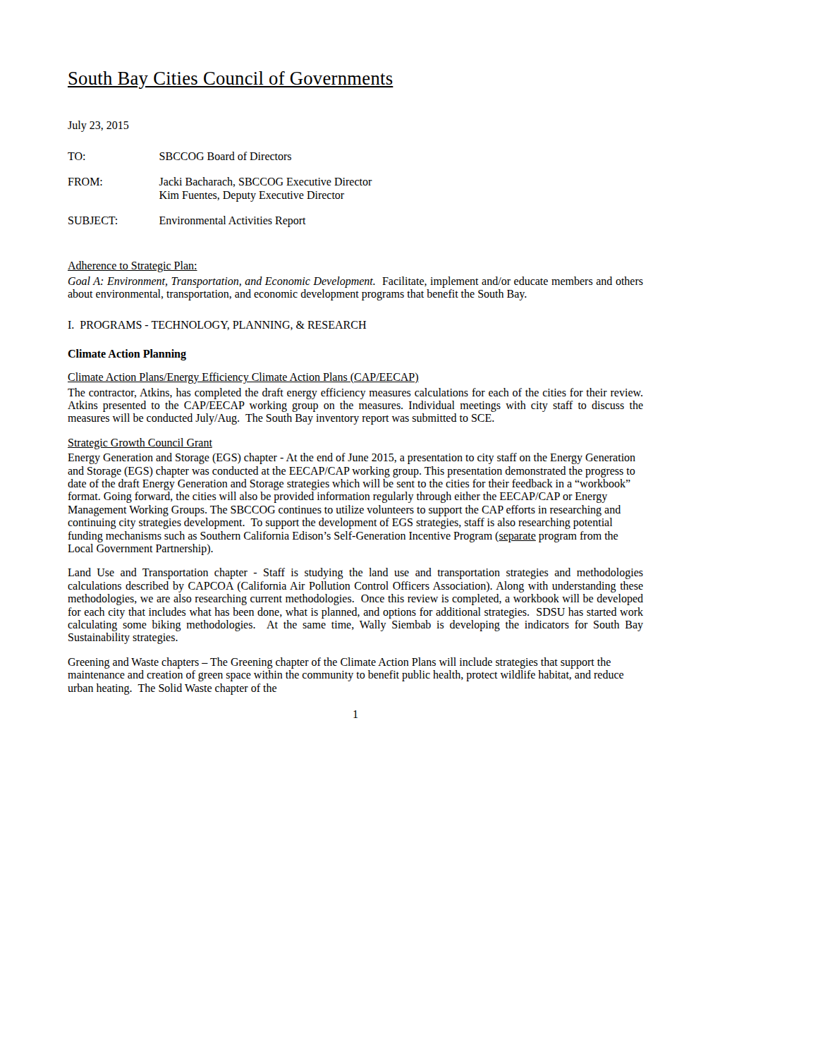South Bay Cities Council of Governments
July 23, 2015
| TO: | SBCCOG Board of Directors |
| FROM: | Jacki Bacharach, SBCCOG Executive Director Kim Fuentes, Deputy Executive Director |
| SUBJECT: | Environmental Activities Report |
Adherence to Strategic Plan:
Goal A: Environment, Transportation, and Economic Development. Facilitate, implement and/or educate members and others about environmental, transportation, and economic development programs that benefit the South Bay.
I. PROGRAMS - TECHNOLOGY, PLANNING, & RESEARCH
Climate Action Planning
Climate Action Plans/Energy Efficiency Climate Action Plans (CAP/EECAP)
The contractor, Atkins, has completed the draft energy efficiency measures calculations for each of the cities for their review. Atkins presented to the CAP/EECAP working group on the measures. Individual meetings with city staff to discuss the measures will be conducted July/Aug. The South Bay inventory report was submitted to SCE.
Strategic Growth Council Grant
Energy Generation and Storage (EGS) chapter - At the end of June 2015, a presentation to city staff on the Energy Generation and Storage (EGS) chapter was conducted at the EECAP/CAP working group. This presentation demonstrated the progress to date of the draft Energy Generation and Storage strategies which will be sent to the cities for their feedback in a “workbook” format. Going forward, the cities will also be provided information regularly through either the EECAP/CAP or Energy Management Working Groups. The SBCCOG continues to utilize volunteers to support the CAP efforts in researching and continuing city strategies development. To support the development of EGS strategies, staff is also researching potential funding mechanisms such as Southern California Edison’s Self-Generation Incentive Program (separate program from the Local Government Partnership).
Land Use and Transportation chapter - Staff is studying the land use and transportation strategies and methodologies calculations described by CAPCOA (California Air Pollution Control Officers Association). Along with understanding these methodologies, we are also researching current methodologies. Once this review is completed, a workbook will be developed for each city that includes what has been done, what is planned, and options for additional strategies. SDSU has started work calculating some biking methodologies. At the same time, Wally Siembab is developing the indicators for South Bay Sustainability strategies.
Greening and Waste chapters – The Greening chapter of the Climate Action Plans will include strategies that support the maintenance and creation of green space within the community to benefit public health, protect wildlife habitat, and reduce urban heating. The Solid Waste chapter of the
1